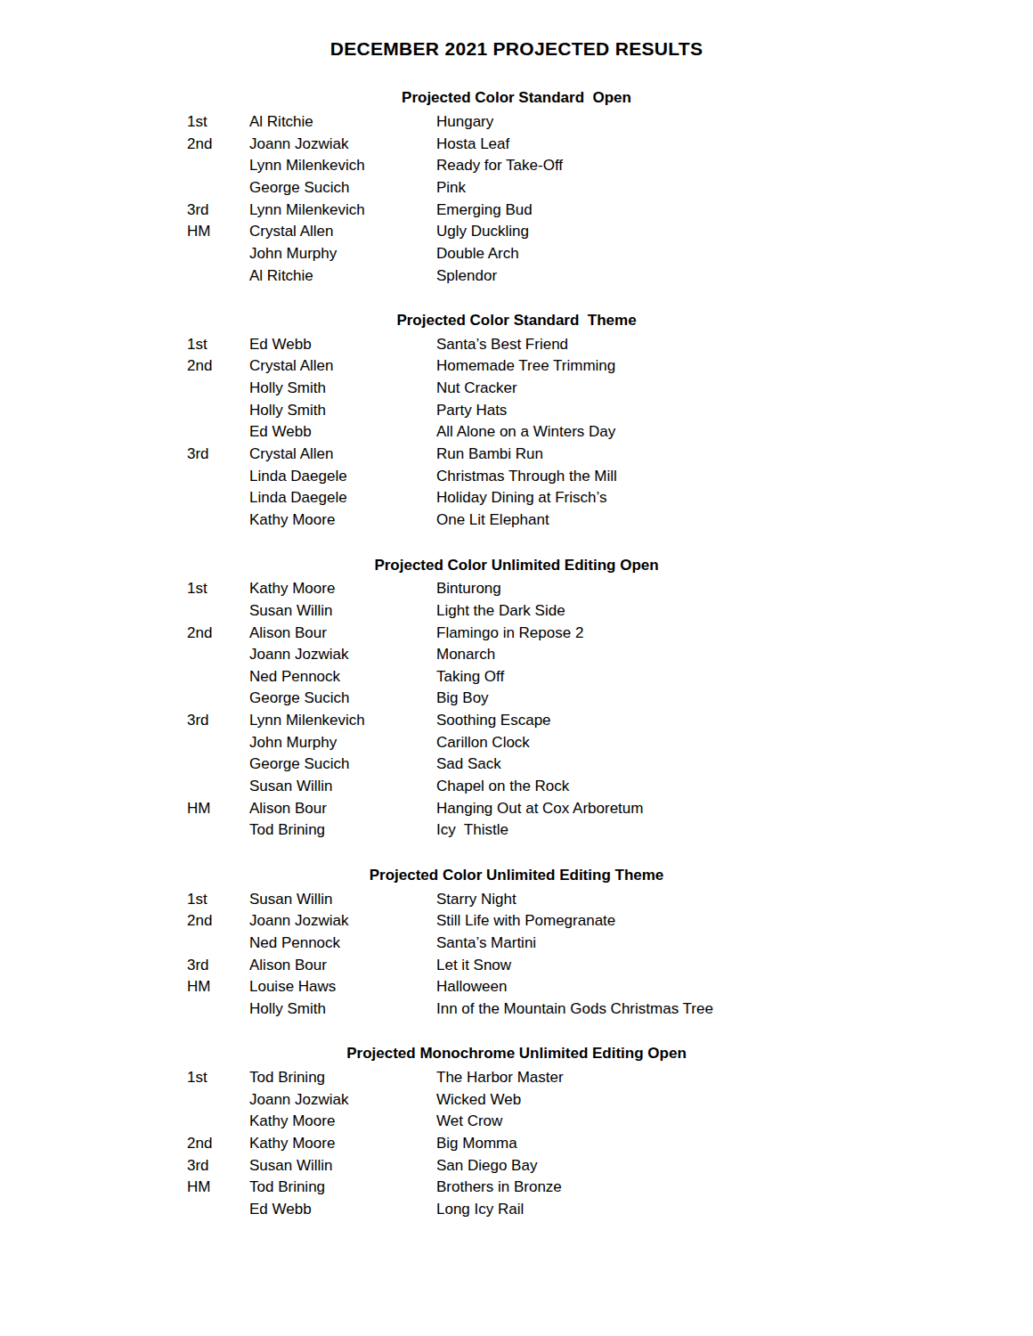DECEMBER 2021 PROJECTED RESULTS
Projected Color Standard Open
| 1st | Al Ritchie | Hungary |
| 2nd | Joann Jozwiak | Hosta Leaf |
| | Lynn Milenkevich | Ready for Take-Off |
| | George Sucich | Pink |
| 3rd | Lynn Milenkevich | Emerging Bud |
| HM | Crystal Allen | Ugly Duckling |
| | John Murphy | Double Arch |
| | Al Ritchie | Splendor |
Projected Color Standard Theme
| 1st | Ed Webb | Santa’s Best Friend |
| 2nd | Crystal Allen | Homemade Tree Trimming |
| | Holly Smith | Nut Cracker |
| | Holly Smith | Party Hats |
| | Ed Webb | All Alone on a Winters Day |
| 3rd | Crystal Allen | Run Bambi Run |
| | Linda Daegele | Christmas Through the Mill |
| | Linda Daegele | Holiday Dining at Frisch’s |
| | Kathy Moore | One Lit Elephant |
Projected Color Unlimited Editing Open
| 1st | Kathy Moore | Binturong |
| | Susan Willin | Light the Dark Side |
| 2nd | Alison Bour | Flamingo in Repose 2 |
| | Joann Jozwiak | Monarch |
| | Ned Pennock | Taking Off |
| | George Sucich | Big Boy |
| 3rd | Lynn Milenkevich | Soothing Escape |
| | John Murphy | Carillon Clock |
| | George Sucich | Sad Sack |
| | Susan Willin | Chapel on the Rock |
| HM | Alison Bour | Hanging Out at Cox Arboretum |
| | Tod Brining | Icy Thistle |
Projected Color Unlimited Editing Theme
| 1st | Susan Willin | Starry Night |
| 2nd | Joann Jozwiak | Still Life with Pomegranate |
| | Ned Pennock | Santa’s Martini |
| 3rd | Alison Bour | Let it Snow |
| HM | Louise Haws | Halloween |
| | Holly Smith | Inn of the Mountain Gods Christmas Tree |
Projected Monochrome Unlimited Editing Open
| 1st | Tod Brining | The Harbor Master |
| | Joann Jozwiak | Wicked Web |
| | Kathy Moore | Wet Crow |
| 2nd | Kathy Moore | Big Momma |
| 3rd | Susan Willin | San Diego Bay |
| HM | Tod Brining | Brothers in Bronze |
| | Ed Webb | Long Icy Rail |